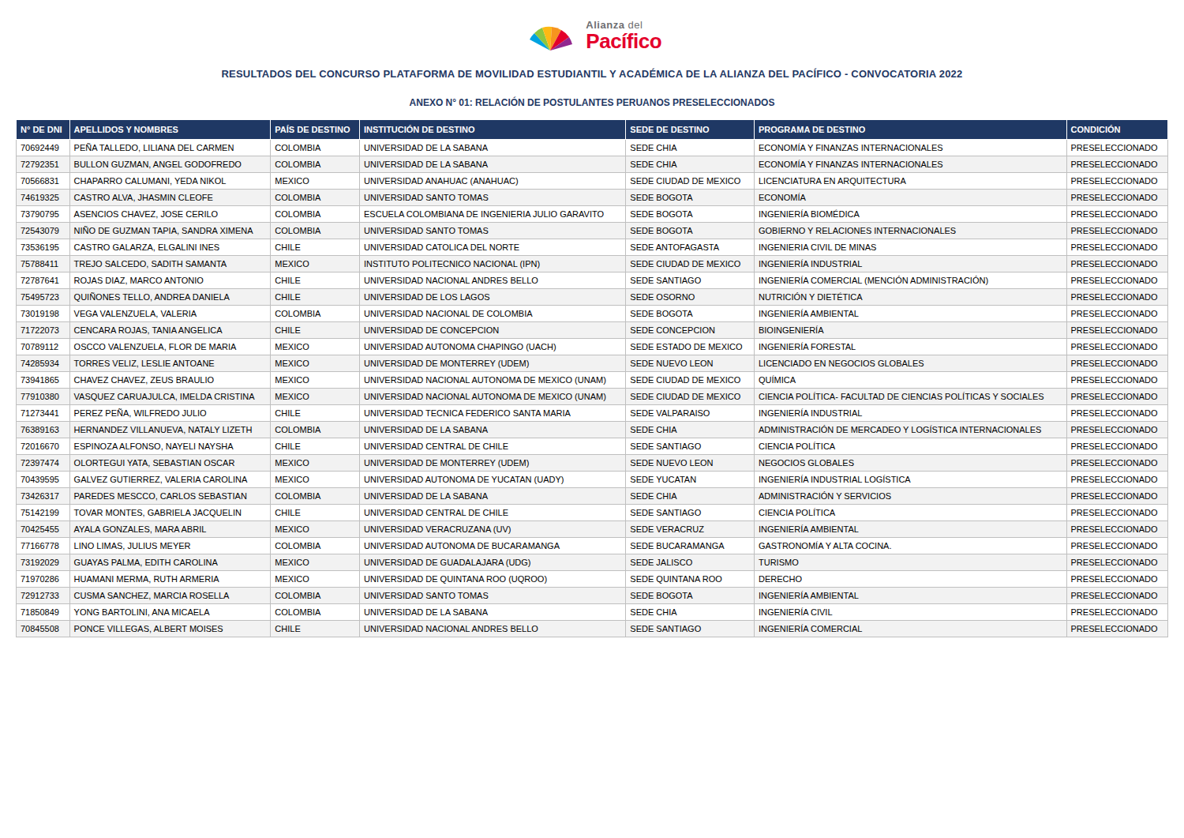Alianza del
Pacífico
RESULTADOS DEL CONCURSO PLATAFORMA DE MOVILIDAD ESTUDIANTIL Y ACADÉMICA DE LA ALIANZA DEL PACÍFICO - CONVOCATORIA 2022
ANEXO N° 01: RELACIÓN DE POSTULANTES PERUANOS PRESELECCIONADOS
| N° DE DNI | APELLIDOS Y NOMBRES | PAÍS DE DESTINO | INSTITUCIÓN DE DESTINO | SEDE DE DESTINO | PROGRAMA DE DESTINO | CONDICIÓN |
| --- | --- | --- | --- | --- | --- | --- |
| 70692449 | PEÑA TALLEDO, LILIANA DEL CARMEN | COLOMBIA | UNIVERSIDAD DE LA SABANA | SEDE CHIA | ECONOMÍA Y FINANZAS INTERNACIONALES | PRESELECCIONADO |
| 72792351 | BULLON GUZMAN, ANGEL GODOFREDO | COLOMBIA | UNIVERSIDAD DE LA SABANA | SEDE CHIA | ECONOMÍA Y FINANZAS INTERNACIONALES | PRESELECCIONADO |
| 70566831 | CHAPARRO CALUMANI, YEDA NIKOL | MEXICO | UNIVERSIDAD ANAHUAC (ANAHUAC) | SEDE CIUDAD DE MEXICO | LICENCIATURA EN ARQUITECTURA | PRESELECCIONADO |
| 74619325 | CASTRO ALVA, JHASMIN CLEOFE | COLOMBIA | UNIVERSIDAD SANTO TOMAS | SEDE BOGOTA | ECONOMÍA | PRESELECCIONADO |
| 73790795 | ASENCIOS CHAVEZ, JOSE CERILO | COLOMBIA | ESCUELA COLOMBIANA DE INGENIERIA JULIO GARAVITO | SEDE BOGOTA | INGENIERÍA BIOMÉDICA | PRESELECCIONADO |
| 72543079 | NIÑO DE GUZMAN TAPIA, SANDRA XIMENA | COLOMBIA | UNIVERSIDAD SANTO TOMAS | SEDE BOGOTA | GOBIERNO Y RELACIONES INTERNACIONALES | PRESELECCIONADO |
| 73536195 | CASTRO GALARZA, ELGALINI INES | CHILE | UNIVERSIDAD CATOLICA DEL NORTE | SEDE ANTOFAGASTA | INGENIERIA CIVIL DE MINAS | PRESELECCIONADO |
| 75788411 | TREJO SALCEDO, SADITH SAMANTA | MEXICO | INSTITUTO POLITECNICO NACIONAL (IPN) | SEDE CIUDAD DE MEXICO | INGENIERÍA INDUSTRIAL | PRESELECCIONADO |
| 72787641 | ROJAS DIAZ, MARCO ANTONIO | CHILE | UNIVERSIDAD NACIONAL ANDRES BELLO | SEDE SANTIAGO | INGENIERÍA COMERCIAL (MENCIÓN ADMINISTRACIÓN) | PRESELECCIONADO |
| 75495723 | QUIÑONES TELLO, ANDREA DANIELA | CHILE | UNIVERSIDAD DE LOS LAGOS | SEDE OSORNO | NUTRICIÓN Y DIETÉTICA | PRESELECCIONADO |
| 73019198 | VEGA VALENZUELA, VALERIA | COLOMBIA | UNIVERSIDAD NACIONAL DE COLOMBIA | SEDE BOGOTA | INGENIERÍA AMBIENTAL | PRESELECCIONADO |
| 71722073 | CENCARA ROJAS, TANIA ANGELICA | CHILE | UNIVERSIDAD DE CONCEPCION | SEDE CONCEPCION | BIOINGENIERÍA | PRESELECCIONADO |
| 70789112 | OSCCO VALENZUELA, FLOR DE MARIA | MEXICO | UNIVERSIDAD AUTONOMA CHAPINGO (UACH) | SEDE ESTADO DE MEXICO | INGENIERÍA FORESTAL | PRESELECCIONADO |
| 74285934 | TORRES VELIZ, LESLIE ANTOANE | MEXICO | UNIVERSIDAD DE MONTERREY (UDEM) | SEDE NUEVO LEON | LICENCIADO EN NEGOCIOS GLOBALES | PRESELECCIONADO |
| 73941865 | CHAVEZ CHAVEZ, ZEUS BRAULIO | MEXICO | UNIVERSIDAD NACIONAL AUTONOMA DE MEXICO (UNAM) | SEDE CIUDAD DE MEXICO | QUÍMICA | PRESELECCIONADO |
| 77910380 | VASQUEZ CARUAJULCA, IMELDA CRISTINA | MEXICO | UNIVERSIDAD NACIONAL AUTONOMA DE MEXICO (UNAM) | SEDE CIUDAD DE MEXICO | CIENCIA POLÍTICA- FACULTAD DE CIENCIAS POLÍTICAS Y SOCIALES | PRESELECCIONADO |
| 71273441 | PEREZ PEÑA, WILFREDO JULIO | CHILE | UNIVERSIDAD TECNICA FEDERICO SANTA MARIA | SEDE VALPARAISO | INGENIERÍA INDUSTRIAL | PRESELECCIONADO |
| 76389163 | HERNANDEZ VILLANUEVA, NATALY LIZETH | COLOMBIA | UNIVERSIDAD DE LA SABANA | SEDE CHIA | ADMINISTRACIÓN DE MERCADEO Y LOGÍSTICA INTERNACIONALES | PRESELECCIONADO |
| 72016670 | ESPINOZA ALFONSO, NAYELI NAYSHA | CHILE | UNIVERSIDAD CENTRAL DE CHILE | SEDE SANTIAGO | CIENCIA POLÍTICA | PRESELECCIONADO |
| 72397474 | OLORTEGUI YATA, SEBASTIAN OSCAR | MEXICO | UNIVERSIDAD DE MONTERREY (UDEM) | SEDE NUEVO LEON | NEGOCIOS GLOBALES | PRESELECCIONADO |
| 70439595 | GALVEZ GUTIERREZ, VALERIA CAROLINA | MEXICO | UNIVERSIDAD AUTONOMA DE YUCATAN (UADY) | SEDE YUCATAN | INGENIERÍA INDUSTRIAL LOGÍSTICA | PRESELECCIONADO |
| 73426317 | PAREDES MESCCO, CARLOS SEBASTIAN | COLOMBIA | UNIVERSIDAD DE LA SABANA | SEDE CHIA | ADMINISTRACIÓN Y SERVICIOS | PRESELECCIONADO |
| 75142199 | TOVAR MONTES, GABRIELA JACQUELIN | CHILE | UNIVERSIDAD CENTRAL DE CHILE | SEDE SANTIAGO | CIENCIA POLÍTICA | PRESELECCIONADO |
| 70425455 | AYALA GONZALES, MARA ABRIL | MEXICO | UNIVERSIDAD VERACRUZANA (UV) | SEDE VERACRUZ | INGENIERÍA AMBIENTAL | PRESELECCIONADO |
| 77166778 | LINO LIMAS, JULIUS MEYER | COLOMBIA | UNIVERSIDAD AUTONOMA DE BUCARAMANGA | SEDE BUCARAMANGA | GASTRONOMÍA Y ALTA COCINA. | PRESELECCIONADO |
| 73192029 | GUAYAS PALMA, EDITH CAROLINA | MEXICO | UNIVERSIDAD DE GUADALAJARA (UDG) | SEDE JALISCO | TURISMO | PRESELECCIONADO |
| 71970286 | HUAMANI MERMA, RUTH ARMERIA | MEXICO | UNIVERSIDAD DE QUINTANA ROO (UQROO) | SEDE QUINTANA ROO | DERECHO | PRESELECCIONADO |
| 72912733 | CUSMA SANCHEZ, MARCIA ROSELLA | COLOMBIA | UNIVERSIDAD SANTO TOMAS | SEDE BOGOTA | INGENIERÍA AMBIENTAL | PRESELECCIONADO |
| 71850849 | YONG BARTOLINI, ANA MICAELA | COLOMBIA | UNIVERSIDAD DE LA SABANA | SEDE CHIA | INGENIERÍA CIVIL | PRESELECCIONADO |
| 70845508 | PONCE VILLEGAS, ALBERT MOISES | CHILE | UNIVERSIDAD NACIONAL ANDRES BELLO | SEDE SANTIAGO | INGENIERÍA COMERCIAL | PRESELECCIONADO |